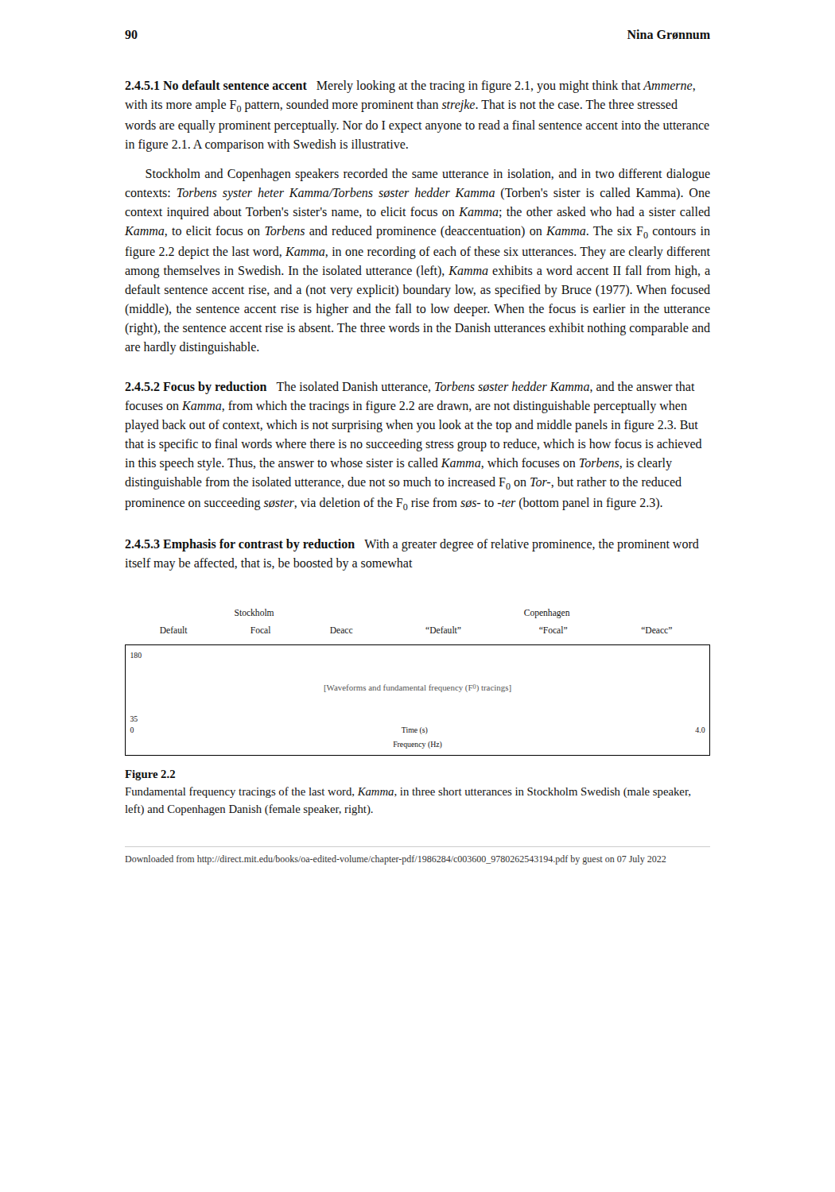90 Nina Grønnum
2.4.5.1 No default sentence accent
Merely looking at the tracing in figure 2.1, you might think that Ammerne, with its more ample F0 pattern, sounded more prominent than strejke. That is not the case. The three stressed words are equally prominent perceptually. Nor do I expect anyone to read a final sentence accent into the utterance in figure 2.1. A comparison with Swedish is illustrative.
Stockholm and Copenhagen speakers recorded the same utterance in isolation, and in two different dialogue contexts: Torbens syster heter Kamma/Torbens søster hedder Kamma (Torben's sister is called Kamma). One context inquired about Torben's sister's name, to elicit focus on Kamma; the other asked who had a sister called Kamma, to elicit focus on Torbens and reduced prominence (deaccentuation) on Kamma. The six F0 contours in figure 2.2 depict the last word, Kamma, in one recording of each of these six utterances. They are clearly different among themselves in Swedish. In the isolated utterance (left), Kamma exhibits a word accent II fall from high, a default sentence accent rise, and a (not very explicit) boundary low, as specified by Bruce (1977). When focused (middle), the sentence accent rise is higher and the fall to low deeper. When the focus is earlier in the utterance (right), the sentence accent rise is absent. The three words in the Danish utterances exhibit nothing comparable and are hardly distinguishable.
2.4.5.2 Focus by reduction
The isolated Danish utterance, Torbens søster hedder Kamma, and the answer that focuses on Kamma, from which the tracings in figure 2.2 are drawn, are not distinguishable perceptually when played back out of context, which is not surprising when you look at the top and middle panels in figure 2.3. But that is specific to final words where there is no succeeding stress group to reduce, which is how focus is achieved in this speech style. Thus, the answer to whose sister is called Kamma, which focuses on Torbens, is clearly distinguishable from the isolated utterance, due not so much to increased F0 on Tor-, but rather to the reduced prominence on succeeding søster, via deletion of the F0 rise from søs- to -ter (bottom panel in figure 2.3).
2.4.5.3 Emphasis for contrast by reduction
With a greater degree of relative prominence, the prominent word itself may be affected, that is, be boosted by a somewhat
| Stockholm | Copenhagen |
| Default | Focal | Deacc | “Default” | “Focal” | “Deacc” |
180
[Waveforms and fundamental frequency (F0) tracings]
35
0 Time (s) 4.0
Frequency (Hz)
Figure 2.2 Fundamental frequency tracings of the last word, Kamma, in three short utterances in Stockholm Swedish (male speaker, left) and Copenhagen Danish (female speaker, right).
Downloaded from http://direct.mit.edu/books/oa-edited-volume/chapter-pdf/1986284/c003600_9780262543194.pdf by guest on 07 July 2022